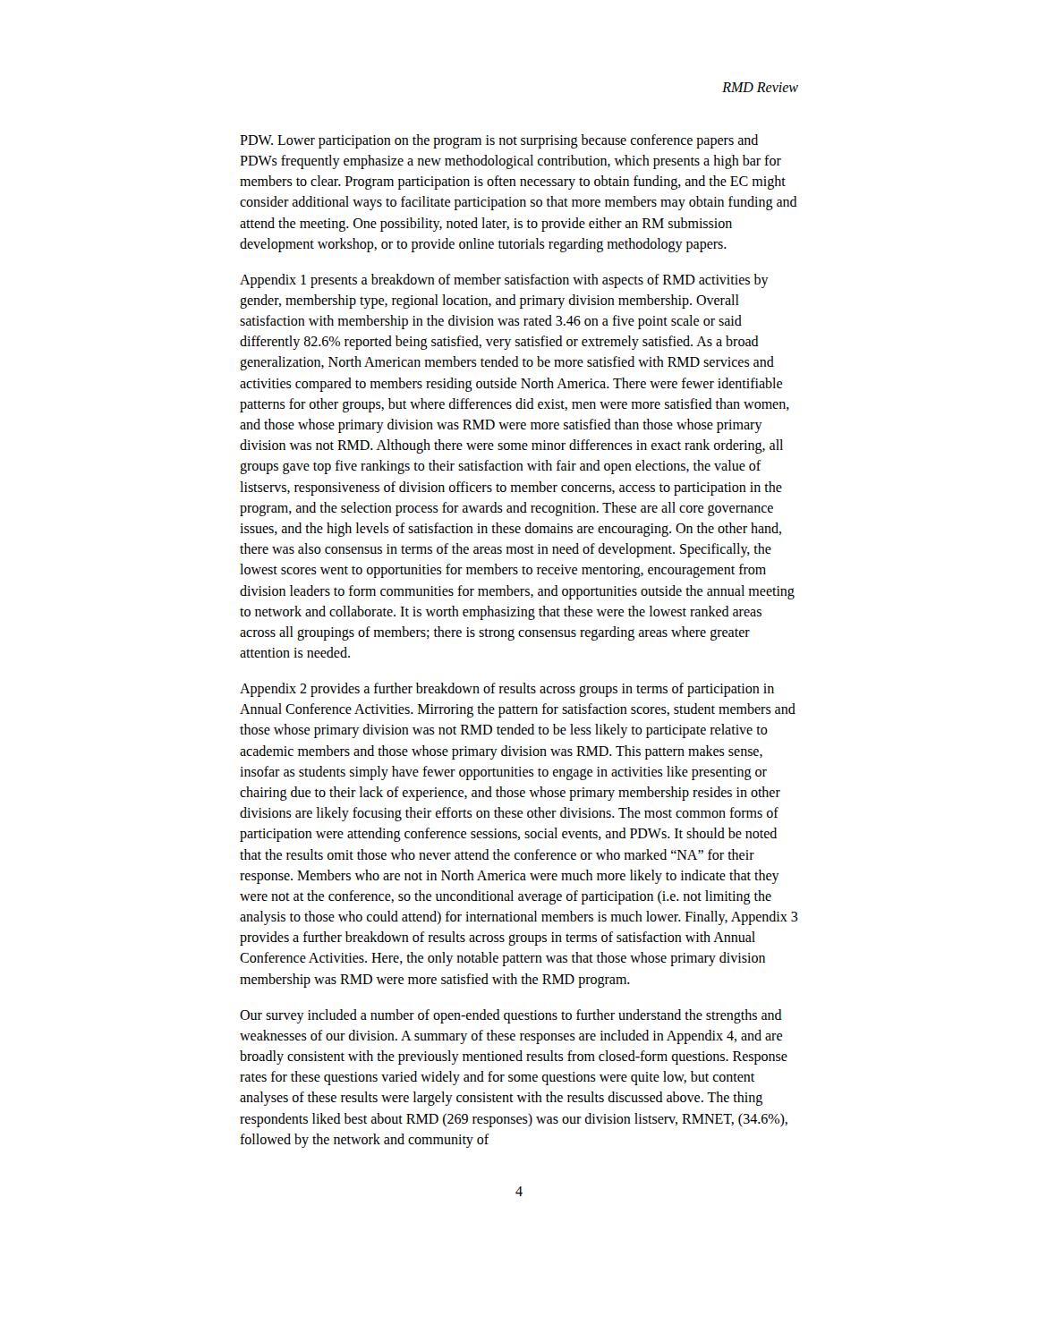RMD Review
PDW. Lower participation on the program is not surprising because conference papers and PDWs frequently emphasize a new methodological contribution, which presents a high bar for members to clear. Program participation is often necessary to obtain funding, and the EC might consider additional ways to facilitate participation so that more members may obtain funding and attend the meeting. One possibility, noted later, is to provide either an RM submission development workshop, or to provide online tutorials regarding methodology papers.
Appendix 1 presents a breakdown of member satisfaction with aspects of RMD activities by gender, membership type, regional location, and primary division membership. Overall satisfaction with membership in the division was rated 3.46 on a five point scale or said differently 82.6% reported being satisfied, very satisfied or extremely satisfied. As a broad generalization, North American members tended to be more satisfied with RMD services and activities compared to members residing outside North America. There were fewer identifiable patterns for other groups, but where differences did exist, men were more satisfied than women, and those whose primary division was RMD were more satisfied than those whose primary division was not RMD. Although there were some minor differences in exact rank ordering, all groups gave top five rankings to their satisfaction with fair and open elections, the value of listservs, responsiveness of division officers to member concerns, access to participation in the program, and the selection process for awards and recognition. These are all core governance issues, and the high levels of satisfaction in these domains are encouraging. On the other hand, there was also consensus in terms of the areas most in need of development. Specifically, the lowest scores went to opportunities for members to receive mentoring, encouragement from division leaders to form communities for members, and opportunities outside the annual meeting to network and collaborate. It is worth emphasizing that these were the lowest ranked areas across all groupings of members; there is strong consensus regarding areas where greater attention is needed.
Appendix 2 provides a further breakdown of results across groups in terms of participation in Annual Conference Activities. Mirroring the pattern for satisfaction scores, student members and those whose primary division was not RMD tended to be less likely to participate relative to academic members and those whose primary division was RMD. This pattern makes sense, insofar as students simply have fewer opportunities to engage in activities like presenting or chairing due to their lack of experience, and those whose primary membership resides in other divisions are likely focusing their efforts on these other divisions. The most common forms of participation were attending conference sessions, social events, and PDWs. It should be noted that the results omit those who never attend the conference or who marked “NA” for their response. Members who are not in North America were much more likely to indicate that they were not at the conference, so the unconditional average of participation (i.e. not limiting the analysis to those who could attend) for international members is much lower. Finally, Appendix 3 provides a further breakdown of results across groups in terms of satisfaction with Annual Conference Activities. Here, the only notable pattern was that those whose primary division membership was RMD were more satisfied with the RMD program.
Our survey included a number of open-ended questions to further understand the strengths and weaknesses of our division. A summary of these responses are included in Appendix 4, and are broadly consistent with the previously mentioned results from closed-form questions. Response rates for these questions varied widely and for some questions were quite low, but content analyses of these results were largely consistent with the results discussed above. The thing respondents liked best about RMD (269 responses) was our division listserv, RMNET, (34.6%), followed by the network and community of
4